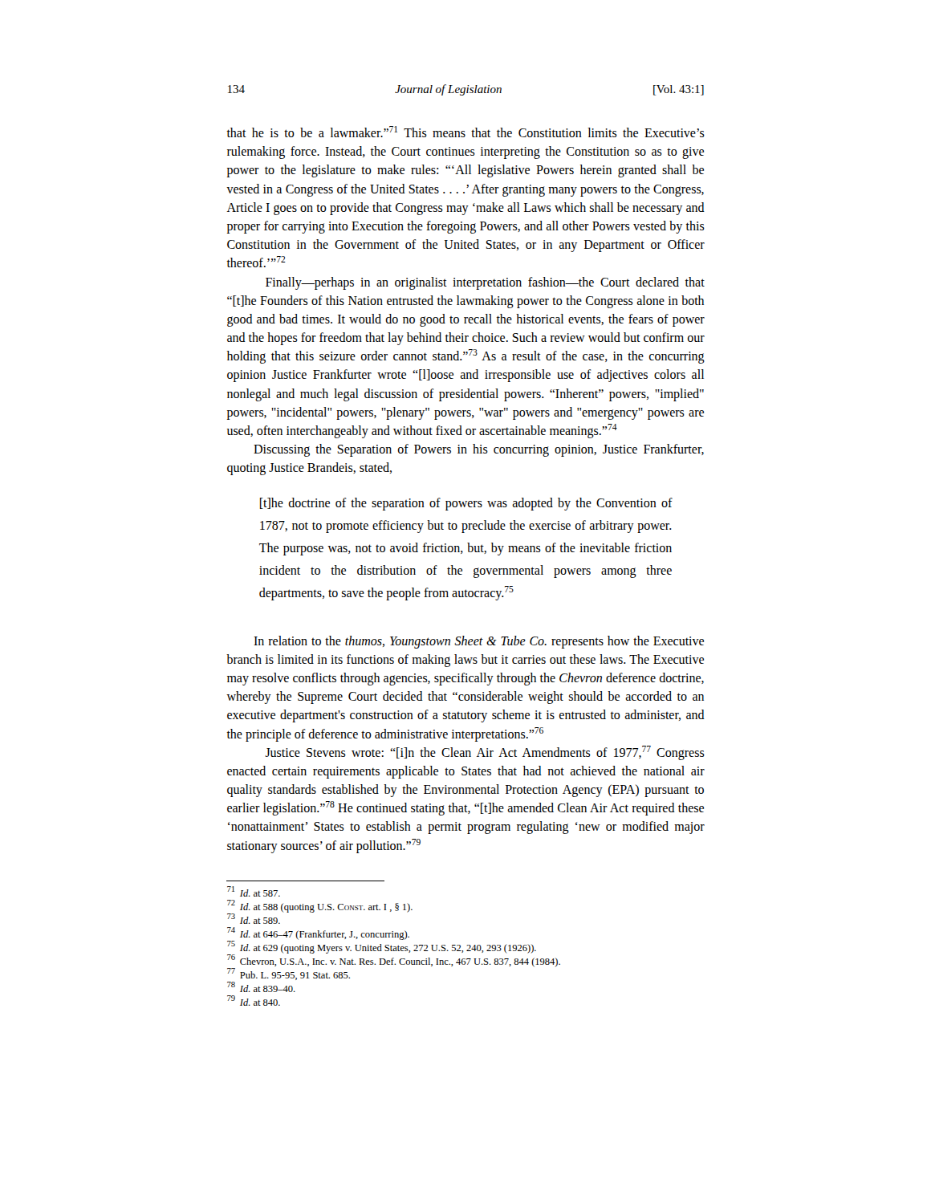134 Journal of Legislation [Vol. 43:1]
that he is to be a lawmaker.”71 This means that the Constitution limits the Executive’s rulemaking force. Instead, the Court continues interpreting the Constitution so as to give power to the legislature to make rules: “‘All legislative Powers herein granted shall be vested in a Congress of the United States . . . .’ After granting many powers to the Congress, Article I goes on to provide that Congress may ‘make all Laws which shall be necessary and proper for carrying into Execution the foregoing Powers, and all other Powers vested by this Constitution in the Government of the United States, or in any Department or Officer thereof.’”72
Finally—perhaps in an originalist interpretation fashion—the Court declared that “[t]he Founders of this Nation entrusted the lawmaking power to the Congress alone in both good and bad times. It would do no good to recall the historical events, the fears of power and the hopes for freedom that lay behind their choice. Such a review would but confirm our holding that this seizure order cannot stand.”73 As a result of the case, in the concurring opinion Justice Frankfurter wrote “[l]oose and irresponsible use of adjectives colors all nonlegal and much legal discussion of presidential powers. “Inherent” powers, "implied" powers, "incidental" powers, "plenary" powers, "war" powers and "emergency" powers are used, often interchangeably and without fixed or ascertainable meanings.”74
Discussing the Separation of Powers in his concurring opinion, Justice Frankfurter, quoting Justice Brandeis, stated,
[t]he doctrine of the separation of powers was adopted by the Convention of 1787, not to promote efficiency but to preclude the exercise of arbitrary power. The purpose was, not to avoid friction, but, by means of the inevitable friction incident to the distribution of the governmental powers among three departments, to save the people from autocracy.75
In relation to the thumos, Youngstown Sheet & Tube Co. represents how the Executive branch is limited in its functions of making laws but it carries out these laws. The Executive may resolve conflicts through agencies, specifically through the Chevron deference doctrine, whereby the Supreme Court decided that “considerable weight should be accorded to an executive department's construction of a statutory scheme it is entrusted to administer, and the principle of deference to administrative interpretations.”76
Justice Stevens wrote: “[i]n the Clean Air Act Amendments of 1977,77 Congress enacted certain requirements applicable to States that had not achieved the national air quality standards established by the Environmental Protection Agency (EPA) pursuant to earlier legislation.”78 He continued stating that, “[t]he amended Clean Air Act required these ‘nonattainment’ States to establish a permit program regulating ‘new or modified major stationary sources’ of air pollution.”79
71 Id. at 587.
72 Id. at 588 (quoting U.S. Const. art. I , § 1).
73 Id. at 589.
74 Id. at 646–47 (Frankfurter, J., concurring).
75 Id. at 629 (quoting Myers v. United States, 272 U.S. 52, 240, 293 (1926)).
76 Chevron, U.S.A., Inc. v. Nat. Res. Def. Council, Inc., 467 U.S. 837, 844 (1984).
77 Pub. L. 95-95, 91 Stat. 685.
78 Id. at 839–40.
79 Id. at 840.